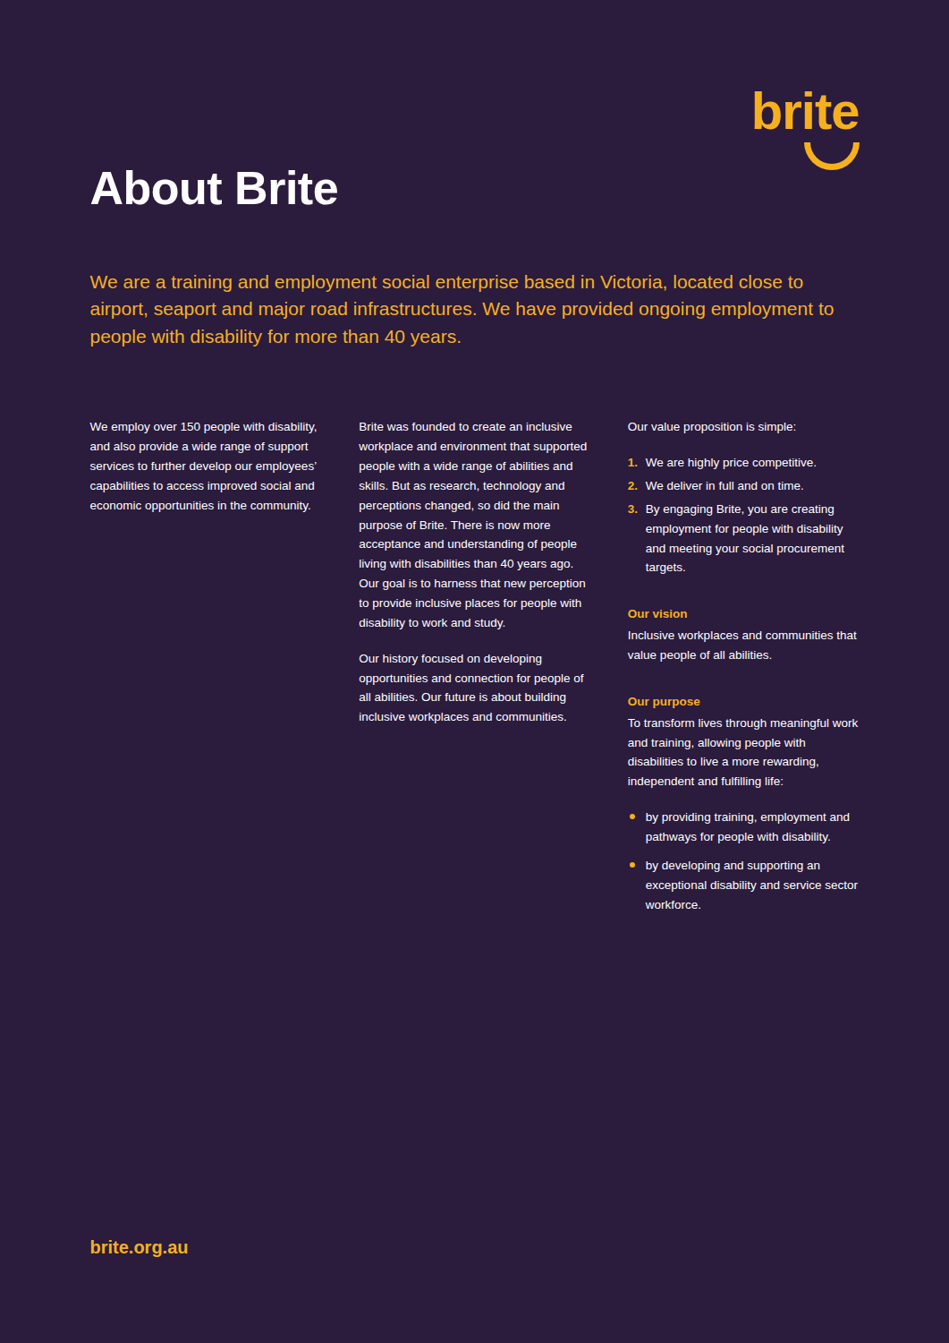brite
About Brite
We are a training and employment social enterprise based in Victoria, located close to airport, seaport and major road infrastructures. We have provided ongoing employment to people with disability for more than 40 years.
We employ over 150 people with disability, and also provide a wide range of support services to further develop our employees’ capabilities to access improved social and economic opportunities in the community.
Brite was founded to create an inclusive workplace and environment that supported people with a wide range of abilities and skills. But as research, technology and perceptions changed, so did the main purpose of Brite. There is now more acceptance and understanding of people living with disabilities than 40 years ago. Our goal is to harness that new perception to provide inclusive places for people with disability to work and study.
Our history focused on developing opportunities and connection for people of all abilities. Our future is about building inclusive workplaces and communities.
Our value proposition is simple:
We are highly price competitive.
We deliver in full and on time.
By engaging Brite, you are creating employment for people with disability and meeting your social procurement targets.
Our vision
Inclusive workplaces and communities that value people of all abilities.
Our purpose
To transform lives through meaningful work and training, allowing people with disabilities to live a more rewarding, independent and fulfilling life:
by providing training, employment and pathways for people with disability.
by developing and supporting an exceptional disability and service sector workforce.
brite.org.au